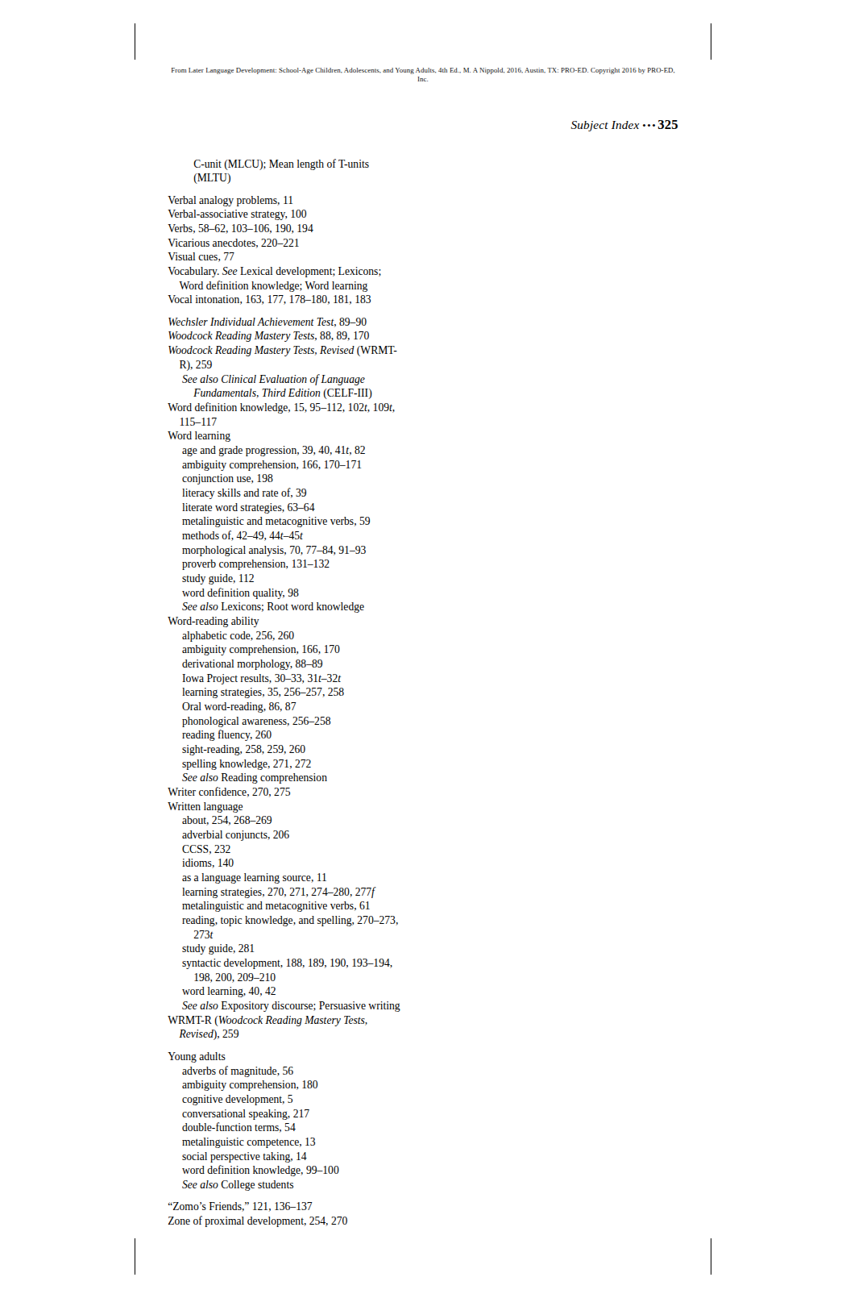From Later Language Development: School-Age Children, Adolescents, and Young Adults, 4th Ed., M. A Nippold, 2016, Austin, TX: PRO-ED. Copyright 2016 by PRO-ED, Inc.
Subject Index•••325
C-unit (MLCU); Mean length of T-units (MLTU)
Verbal analogy problems, 11
Verbal-associative strategy, 100
Verbs, 58–62, 103–106, 190, 194
Vicarious anecdotes, 220–221
Visual cues, 77
Vocabulary. See Lexical development; Lexicons; Word definition knowledge; Word learning
Vocal intonation, 163, 177, 178–180, 181, 183
Wechsler Individual Achievement Test, 89–90
Woodcock Reading Mastery Tests, 88, 89, 170
Woodcock Reading Mastery Tests, Revised (WRMT-R), 259
See also Clinical Evaluation of Language Fundamentals, Third Edition (CELF-III)
Word definition knowledge, 15, 95–112, 102t, 109t, 115–117
Word learning
age and grade progression, 39, 40, 41t, 82
ambiguity comprehension, 166, 170–171
conjunction use, 198
literacy skills and rate of, 39
literate word strategies, 63–64
metalinguistic and metacognitive verbs, 59
methods of, 42–49, 44t–45t
morphological analysis, 70, 77–84, 91–93
proverb comprehension, 131–132
study guide, 112
word definition quality, 98
See also Lexicons; Root word knowledge
Word-reading ability
alphabetic code, 256, 260
ambiguity comprehension, 166, 170
derivational morphology, 88–89
Iowa Project results, 30–33, 31t–32t
learning strategies, 35, 256–257, 258
Oral word-reading, 86, 87
phonological awareness, 256–258
reading fluency, 260
sight-reading, 258, 259, 260
spelling knowledge, 271, 272
See also Reading comprehension
Writer confidence, 270, 275
Written language
about, 254, 268–269
adverbial conjuncts, 206
CCSS, 232
idioms, 140
as a language learning source, 11
learning strategies, 270, 271, 274–280, 277f
metalinguistic and metacognitive verbs, 61
reading, topic knowledge, and spelling, 270–273, 273t
study guide, 281
syntactic development, 188, 189, 190, 193–194, 198, 200, 209–210
word learning, 40, 42
See also Expository discourse; Persuasive writing
WRMT-R (Woodcock Reading Mastery Tests, Revised), 259
Young adults
adverbs of magnitude, 56
ambiguity comprehension, 180
cognitive development, 5
conversational speaking, 217
double-function terms, 54
metalinguistic competence, 13
social perspective taking, 14
word definition knowledge, 99–100
See also College students
“Zomo’s Friends,” 121, 136–137
Zone of proximal development, 254, 270